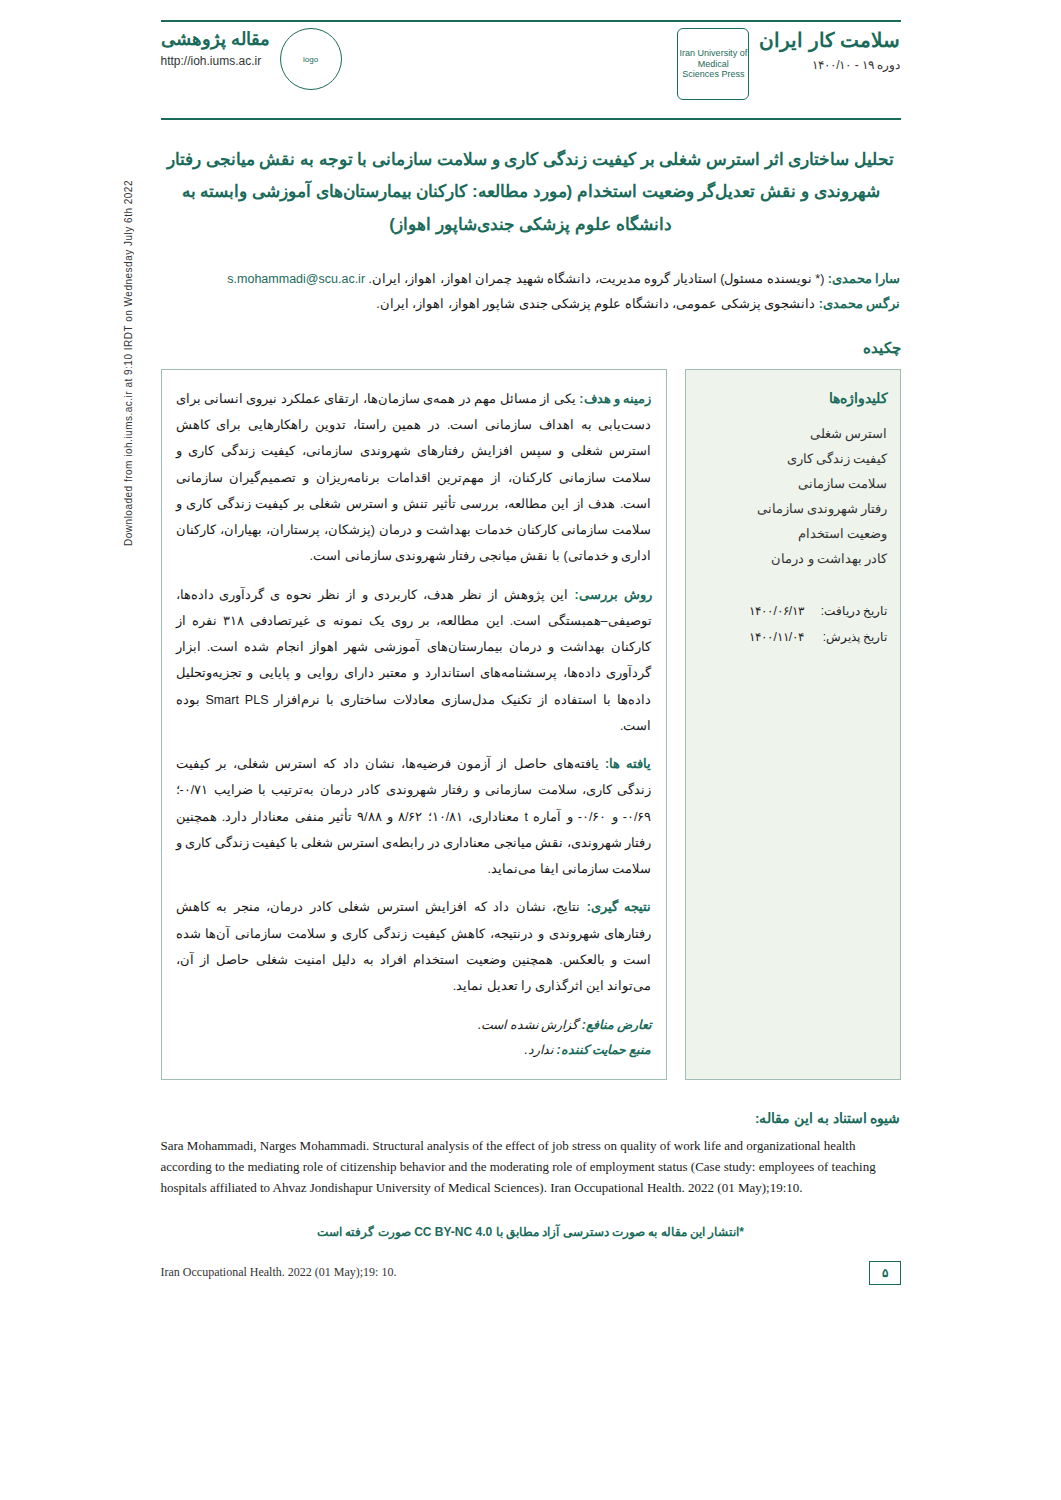Downloaded from ioh.iums.ac.ir at 9:10 IRDT on Wednesday July 6th 2022
سلامت کار ایران
دوره ۱۹ - ۱۴۰۰/۱۰
Iran University of Medical Sciences Press
logo
مقاله پژوهشی
http://ioh.iums.ac.ir
تحلیل ساختاری اثر استرس شغلی بر کیفیت زندگی کاری و سلامت سازمانی با توجه به نقش میانجی رفتار شهروندی و نقش تعدیل‌گر وضعیت استخدام (مورد مطالعه: کارکنان بیمارستان‌های آموزشی وابسته به دانشگاه علوم پزشکی جندی‌شاپور اهواز)
سارا محمدی: (* نویسنده مسئول) استادیار گروه مدیریت، دانشگاه شهید چمران اهواز، اهواز، ایران. s.mohammadi@scu.ac.ir
نرگس محمدی: دانشجوی پزشکی عمومی، دانشگاه علوم پزشکی جندی شاپور اهواز، اهواز، ایران.
چکیده
کلیدواژه‌ها
استرس شغلی
کیفیت زندگی کاری
سلامت سازمانی
رفتار شهروندی سازمانی
وضعیت استخدام
کادر بهداشت و درمان
تاریخ دریافت: ۱۴۰۰/۰۶/۱۳
تاریخ پذیرش: ۱۴۰۰/۱۱/۰۴
زمینه و هدف: یکی از مسائل مهم در همه‌ی سازمان‌ها، ارتقای عملکرد نیروی انسانی برای دست‌یابی به اهداف سازمانی است. در همین راستا، تدوین راهکارهایی برای کاهش استرس شغلی و سپس افزایش رفتارهای شهروندی سازمانی، کیفیت زندگی کاری و سلامت سازمانی کارکنان، از مهم‌ترین اقدامات برنامه‌ریزان و تصمیم‌گیران سازمانی است. هدف از این مطالعه، بررسی تأثیر تنش و استرس شغلی بر کیفیت زندگی کاری و سلامت سازمانی کارکنان خدمات بهداشت و درمان (پزشکان، پرستاران، بهیاران، کارکنان اداری و خدماتی) با نقش میانجی رفتار شهروندی سازمانی است.
روش بررسی: این پژوهش از نظر هدف، کاربردی و از نظر نحوه ی گردآوری داده‌ها، توصیفی–همبستگی است. این مطالعه، بر روی یک نمونه ی غیرتصادفی ۳۱۸ نفره از کارکنان بهداشت و درمان بیمارستان‌های آموزشی شهر اهواز انجام شده است. ابزار گردآوری داده‌ها، پرسشنامه‌های استاندارد و معتبر دارای روایی و پایایی و تجزیه‌وتحلیل داده‌ها با استفاده از تکنیک مدل‌سازی معادلات ساختاری با نرم‌افزار Smart PLS بوده است.
یافته ها: یافته‌های حاصل از آزمون فرضیه‌ها، نشان داد که استرس شغلی، بر کیفیت زندگی کاری، سلامت سازمانی و رفتار شهروندی کادر درمان به‌ترتیب با ضرایب ۰/۷۱-؛ ۰/۶۹- و ۰/۶۰- و آماره t معناداری، ۱۰/۸۱؛ ۸/۶۲ و ۹/۸۸ تأثیر منفی معنادار دارد. همچنین رفتار شهروندی، نقش میانجی معناداری در رابطه‌ی استرس شغلی با کیفیت زندگی کاری و سلامت سازمانی ایفا می‌نماید.
نتیجه گیری: نتایج، نشان داد که افزایش استرس شغلی کادر درمان، منجر به کاهش رفتارهای شهروندی و درنتیجه، کاهش کیفیت زندگی کاری و سلامت سازمانی آن‌ها شده است و بالعکس. همچنین وضعیت استخدام افراد به دلیل امنیت شغلی حاصل از آن، می‌تواند این اثرگذاری را تعدیل نماید.
تعارض منافع: گزارش نشده است.
منبع حمایت کننده: ندارد.
شیوه استناد به این مقاله:
Sara Mohammadi, Narges Mohammadi. Structural analysis of the effect of job stress on quality of work life and organizational health according to the mediating role of citizenship behavior and the moderating role of employment status (Case study: employees of teaching hospitals affiliated to Ahvaz Jondishapur University of Medical Sciences). Iran Occupational Health. 2022 (01 May);19:10.
*انتشار این مقاله به صورت دسترسی آزاد مطابق با CC BY-NC 4.0 صورت گرفته است
۵
Iran Occupational Health. 2022 (01 May);19: 10.